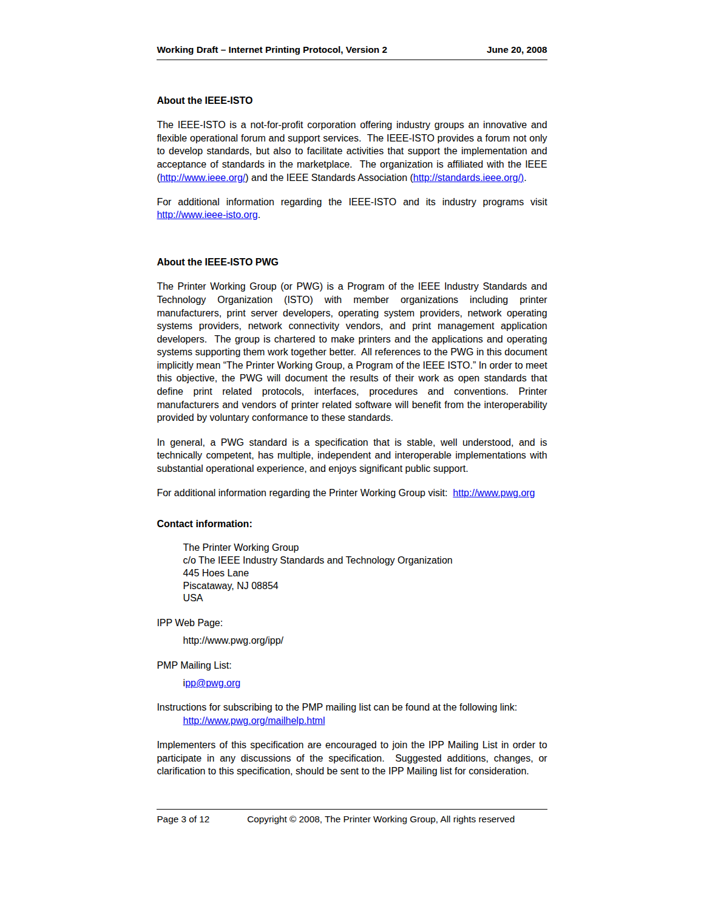Working Draft – Internet Printing Protocol, Version 2
June 20, 2008
About the IEEE-ISTO
The IEEE-ISTO is a not-for-profit corporation offering industry groups an innovative and flexible operational forum and support services. The IEEE-ISTO provides a forum not only to develop standards, but also to facilitate activities that support the implementation and acceptance of standards in the marketplace. The organization is affiliated with the IEEE (http://www.ieee.org/) and the IEEE Standards Association (http://standards.ieee.org/).
For additional information regarding the IEEE-ISTO and its industry programs visit http://www.ieee-isto.org.
About the IEEE-ISTO PWG
The Printer Working Group (or PWG) is a Program of the IEEE Industry Standards and Technology Organization (ISTO) with member organizations including printer manufacturers, print server developers, operating system providers, network operating systems providers, network connectivity vendors, and print management application developers. The group is chartered to make printers and the applications and operating systems supporting them work together better. All references to the PWG in this document implicitly mean “The Printer Working Group, a Program of the IEEE ISTO.” In order to meet this objective, the PWG will document the results of their work as open standards that define print related protocols, interfaces, procedures and conventions. Printer manufacturers and vendors of printer related software will benefit from the interoperability provided by voluntary conformance to these standards.
In general, a PWG standard is a specification that is stable, well understood, and is technically competent, has multiple, independent and interoperable implementations with substantial operational experience, and enjoys significant public support.
For additional information regarding the Printer Working Group visit: http://www.pwg.org
Contact information:
The Printer Working Group
c/o The IEEE Industry Standards and Technology Organization
445 Hoes Lane
Piscataway, NJ 08854
USA
IPP Web Page:
http://www.pwg.org/ipp/
PMP Mailing List:
ipp@pwg.org
Instructions for subscribing to the PMP mailing list can be found at the following link:
http://www.pwg.org/mailhelp.html
Implementers of this specification are encouraged to join the IPP Mailing List in order to participate in any discussions of the specification. Suggested additions, changes, or clarification to this specification, should be sent to the IPP Mailing list for consideration.
Page 3 of 12
Copyright © 2008, The Printer Working Group, All rights reserved